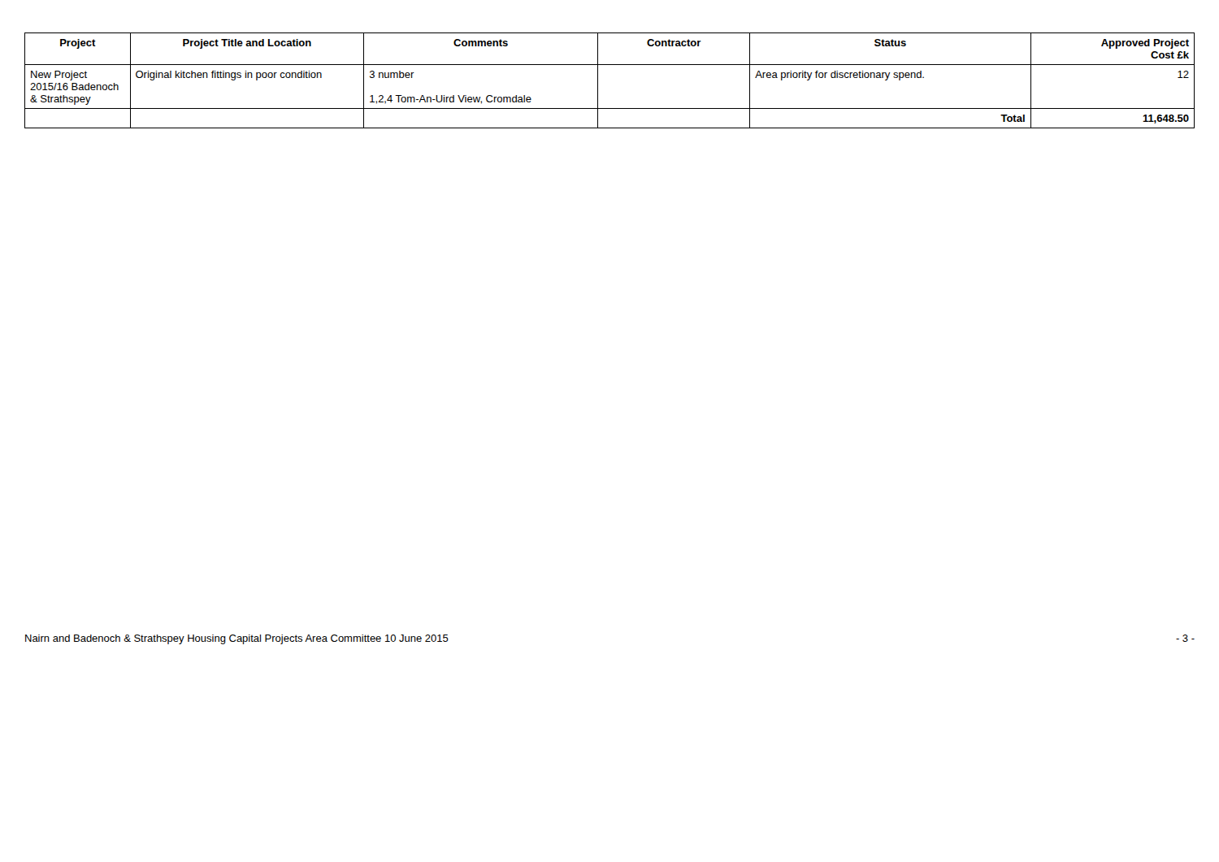| Project | Project Title and Location | Comments | Contractor | Status | Approved Project Cost £k |
| --- | --- | --- | --- | --- | --- |
| New Project 2015/16 Badenoch & Strathspey | Original kitchen fittings in poor condition | 3 number 1,2,4 Tom-An-Uird View, Cromdale | | Area priority for discretionary spend. | 12 |
| | | | | Total | 11,648.50 |
Nairn and Badenoch & Strathspey Housing Capital Projects Area Committee 10 June 2015 - 3 -